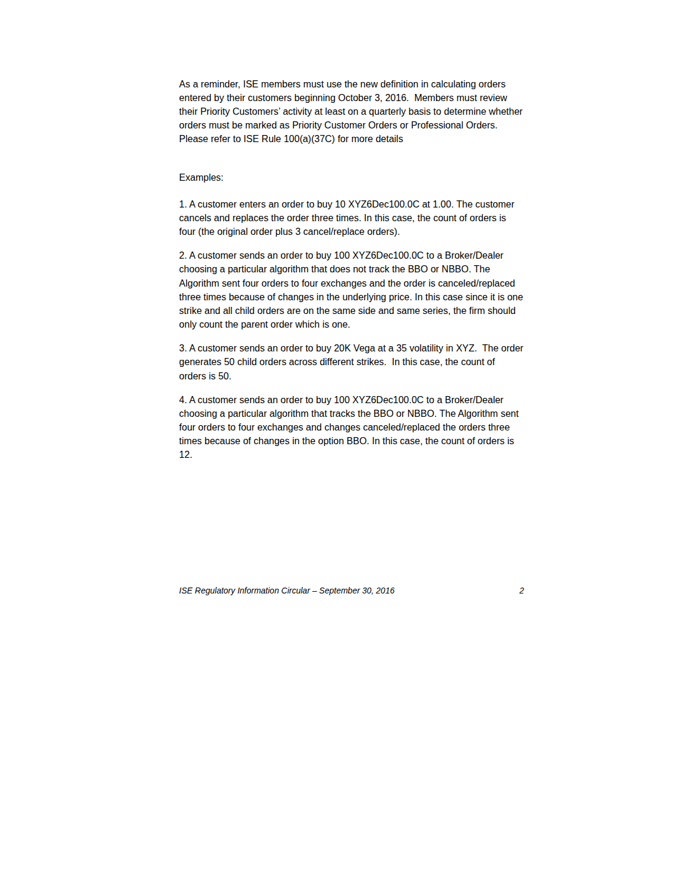As a reminder, ISE members must use the new definition in calculating orders entered by their customers beginning October 3, 2016. Members must review their Priority Customers’ activity at least on a quarterly basis to determine whether orders must be marked as Priority Customer Orders or Professional Orders. Please refer to ISE Rule 100(a)(37C) for more details
Examples:
1. A customer enters an order to buy 10 XYZ6Dec100.0C at 1.00. The customer cancels and replaces the order three times. In this case, the count of orders is four (the original order plus 3 cancel/replace orders).
2. A customer sends an order to buy 100 XYZ6Dec100.0C to a Broker/Dealer choosing a particular algorithm that does not track the BBO or NBBO. The Algorithm sent four orders to four exchanges and the order is canceled/replaced three times because of changes in the underlying price. In this case since it is one strike and all child orders are on the same side and same series, the firm should only count the parent order which is one.
3. A customer sends an order to buy 20K Vega at a 35 volatility in XYZ. The order generates 50 child orders across different strikes. In this case, the count of orders is 50.
4. A customer sends an order to buy 100 XYZ6Dec100.0C to a Broker/Dealer choosing a particular algorithm that tracks the BBO or NBBO. The Algorithm sent four orders to four exchanges and changes canceled/replaced the orders three times because of changes in the option BBO. In this case, the count of orders is 12.
ISE Regulatory Information Circular – September 30, 2016 2